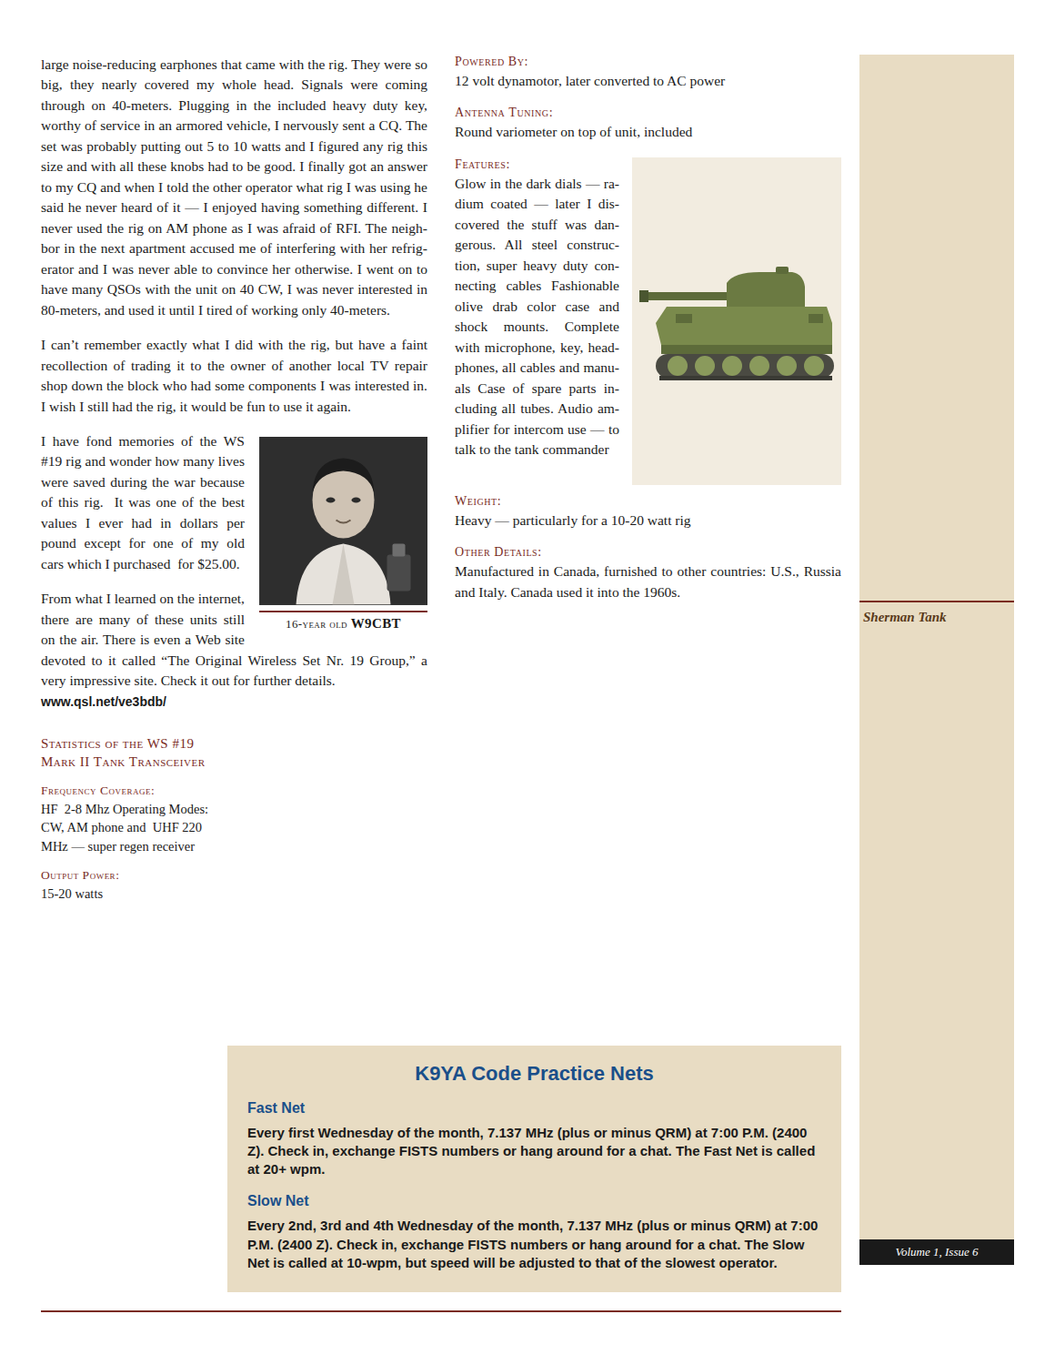Sherman Tank
Volume 1, Issue 6
large noise-reducing earphones that came with the rig. They were so big, they nearly covered my whole head. Signals were coming through on 40-meters. Plugging in the included heavy duty key, worthy of service in an armored vehicle, I nervously sent a CQ. The set was probably putting out 5 to 10 watts and I figured any rig this size and with all these knobs had to be good. I finally got an answer to my CQ and when I told the other operator what rig I was using he said he never heard of it — I enjoyed having something different. I never used the rig on AM phone as I was afraid of RFI. The neighbor in the next apartment accused me of interfering with her refrigerator and I was never able to convince her otherwise. I went on to have many QSOs with the unit on 40 CW, I was never interested in 80-meters, and used it until I tired of working only 40-meters.
I can’t remember exactly what I did with the rig, but have a faint recollection of trading it to the owner of another local TV repair shop down the block who had some components I was interested in. I wish I still had the rig, it would be fun to use it again.
16-year old W9CBT
I have fond memories of the WS #19 rig and wonder how many lives were saved during the war because of this rig. It was one of the best values I ever had in dollars per pound except for one of my old cars which I purchased for $25.00.
From what I learned on the internet, there are many of these units still on the air. There is even a Web site devoted to it called “The Original Wireless Set Nr. 19 Group,” a very impressive site. Check it out for further details.
www.qsl.net/ve3bdb/
Statistics of the WS #19 Mark II Tank Transceiver
Frequency Coverage:
HF 2-8 Mhz Operating Modes: CW, AM phone and UHF 220 MHz — super regen receiver
Output Power:
15-20 watts
Powered By:
12 volt dynamotor, later converted to AC power
Antenna Tuning:
Round variometer on top of unit, included
Features:
Glow in the dark dials — radium coated — later I discovered the stuff was dangerous. All steel construction, super heavy duty connecting cables Fashionable olive drab color case and shock mounts. Complete with microphone, key, headphones, all cables and manuals Case of spare parts including all tubes. Audio amplifier for intercom use — to talk to the tank commander
Weight:
Heavy — particularly for a 10-20 watt rig
Other Details:
Manufactured in Canada, furnished to other countries: U.S., Russia and Italy. Canada used it into the 1960s.
K9YA Code Practice Nets
Fast Net
Every first Wednesday of the month, 7.137 MHz (plus or minus QRM) at 7:00 P.M. (2400 Z). Check in, exchange FISTS numbers or hang around for a chat. The Fast Net is called at 20+ wpm.
Slow Net
Every 2nd, 3rd and 4th Wednesday of the month, 7.137 MHz (plus or minus QRM) at 7:00 P.M. (2400 Z). Check in, exchange FISTS numbers or hang around for a chat. The Slow Net is called at 10-wpm, but speed will be adjusted to that of the slowest operator.